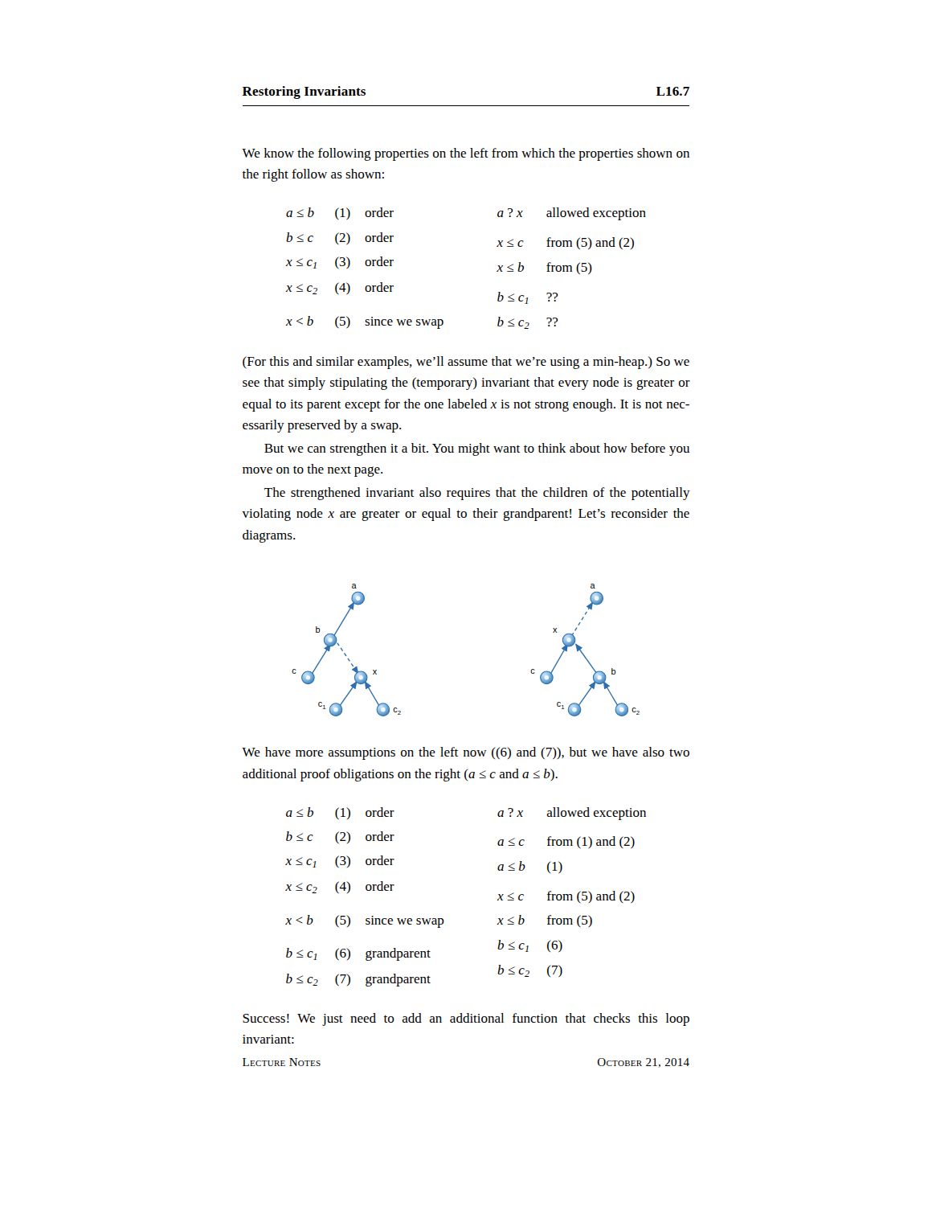Restoring Invariants L16.7
We know the following properties on the left from which the properties shown on the right follow as shown:
| a ≤ b | (1) | order |
| b ≤ c | (2) | order |
| x ≤ c 1 | (3) | order |
| x ≤ c 2 | (4) | order |
| x < b | (5) | since we swap |
| a ? x | allowed exception |
| x ≤ c | from (5) and (2) |
| x ≤ b | from (5) |
| b ≤ c 1 | ?? |
| b ≤ c 2 | ?? |
(For this and similar examples, we’ll assume that we’re using a min-heap.) So we see that simply stipulating the (temporary) invariant that every node is greater or equal to its parent except for the one labeled x is not strong enough. It is not necessarily preserved by a swap.
But we can strengthen it a bit. You might want to think about how before you move on to the next page.
The strengthened invariant also requires that the children of the potentially violating node x are greater or equal to their grandparent! Let’s reconsider the diagrams.
a b c x c1 c2 a x c b c1 c2
We have more assumptions on the left now ((6) and (7)), but we have also two additional proof obligations on the right (a ≤ c and a ≤ b).
| a ≤ b | (1) | order |
| b ≤ c | (2) | order |
| x ≤ c 1 | (3) | order |
| x ≤ c 2 | (4) | order |
| x < b | (5) | since we swap |
| b ≤ c 1 | (6) | grandparent |
| b ≤ c 2 | (7) | grandparent |
| a ? x | allowed exception |
| a ≤ c | from (1) and (2) |
| a ≤ b | (1) |
| x ≤ c | from (5) and (2) |
| x ≤ b | from (5) |
| b ≤ c 1 | (6) |
| b ≤ c 2 | (7) |
Success! We just need to add an additional function that checks this loop invariant:
Lecture Notes October 21, 2014